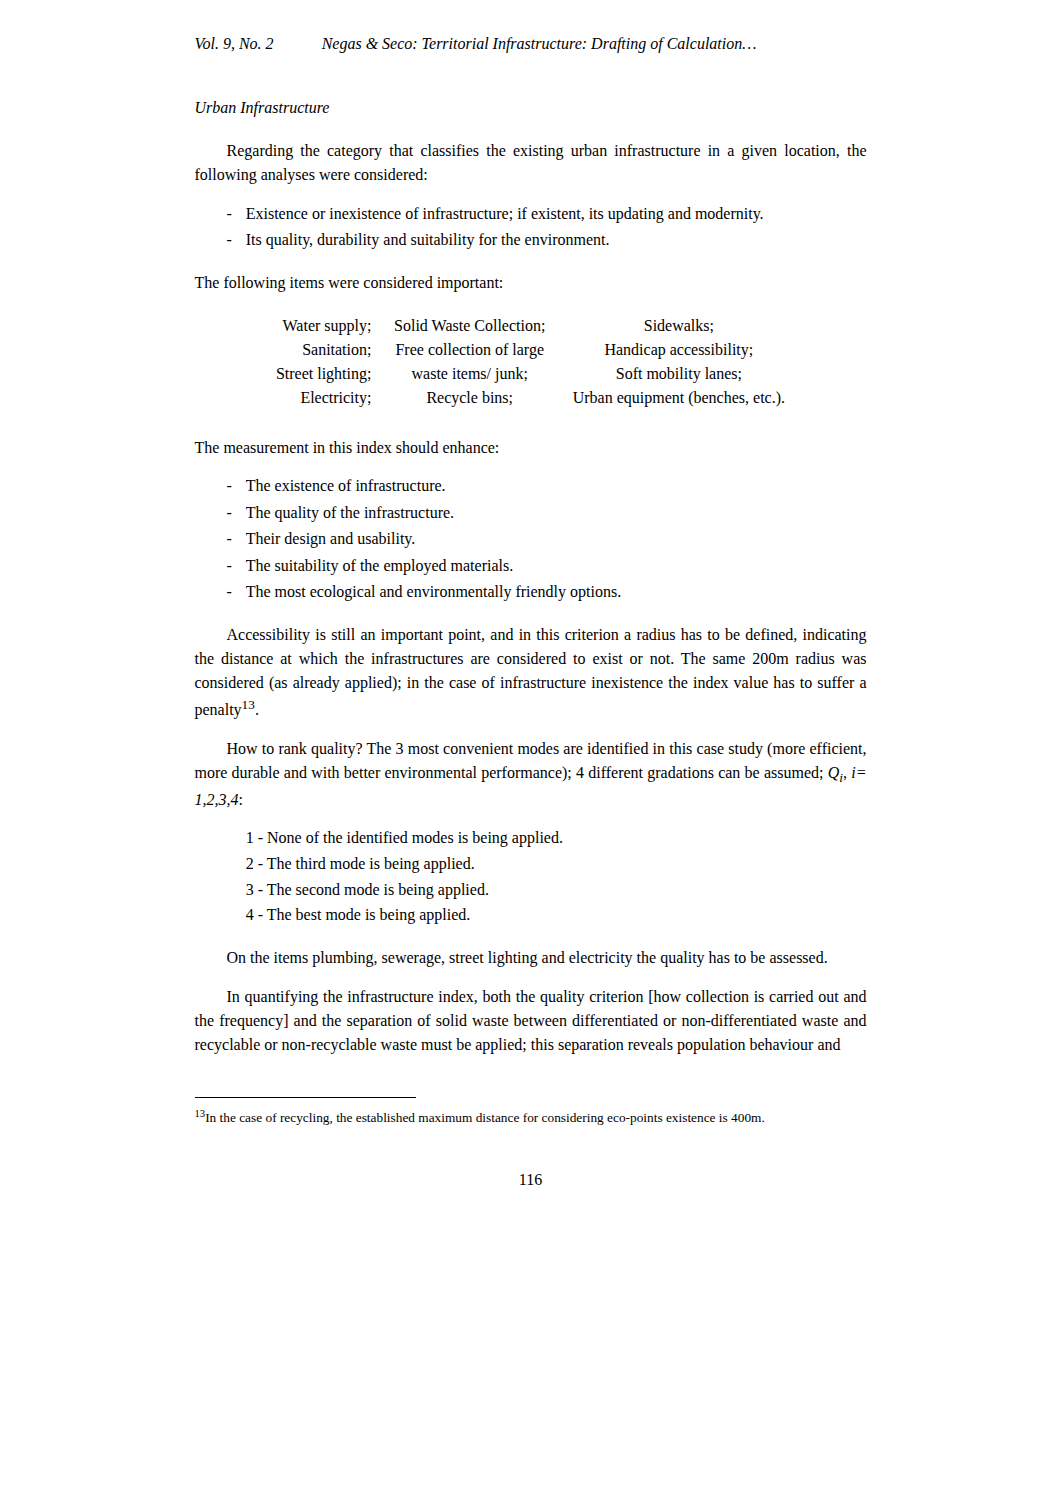Vol. 9, No. 2 Negas & Seco: Territorial Infrastructure: Drafting of Calculation…
Urban Infrastructure
Regarding the category that classifies the existing urban infrastructure in a given location, the following analyses were considered:
Existence or inexistence of infrastructure; if existent, its updating and modernity.
Its quality, durability and suitability for the environment.
The following items were considered important:
| Water supply; | Solid Waste Collection; | Sidewalks; |
| Sanitation; | Free collection of large | Handicap accessibility; |
| Street lighting; | waste items/ junk; | Soft mobility lanes; |
| Electricity; | Recycle bins; | Urban equipment (benches, etc.). |
The measurement in this index should enhance:
The existence of infrastructure.
The quality of the infrastructure.
Their design and usability.
The suitability of the employed materials.
The most ecological and environmentally friendly options.
Accessibility is still an important point, and in this criterion a radius has to be defined, indicating the distance at which the infrastructures are considered to exist or not. The same 200m radius was considered (as already applied); in the case of infrastructure inexistence the index value has to suffer a penalty13.
How to rank quality? The 3 most convenient modes are identified in this case study (more efficient, more durable and with better environmental performance); 4 different gradations can be assumed; Qi, i= 1,2,3,4:
1 - None of the identified modes is being applied.
2 - The third mode is being applied.
3 - The second mode is being applied.
4 - The best mode is being applied.
On the items plumbing, sewerage, street lighting and electricity the quality has to be assessed.
In quantifying the infrastructure index, both the quality criterion [how collection is carried out and the frequency] and the separation of solid waste between differentiated or non-differentiated waste and recyclable or non-recyclable waste must be applied; this separation reveals population behaviour and
13In the case of recycling, the established maximum distance for considering eco-points existence is 400m.
116